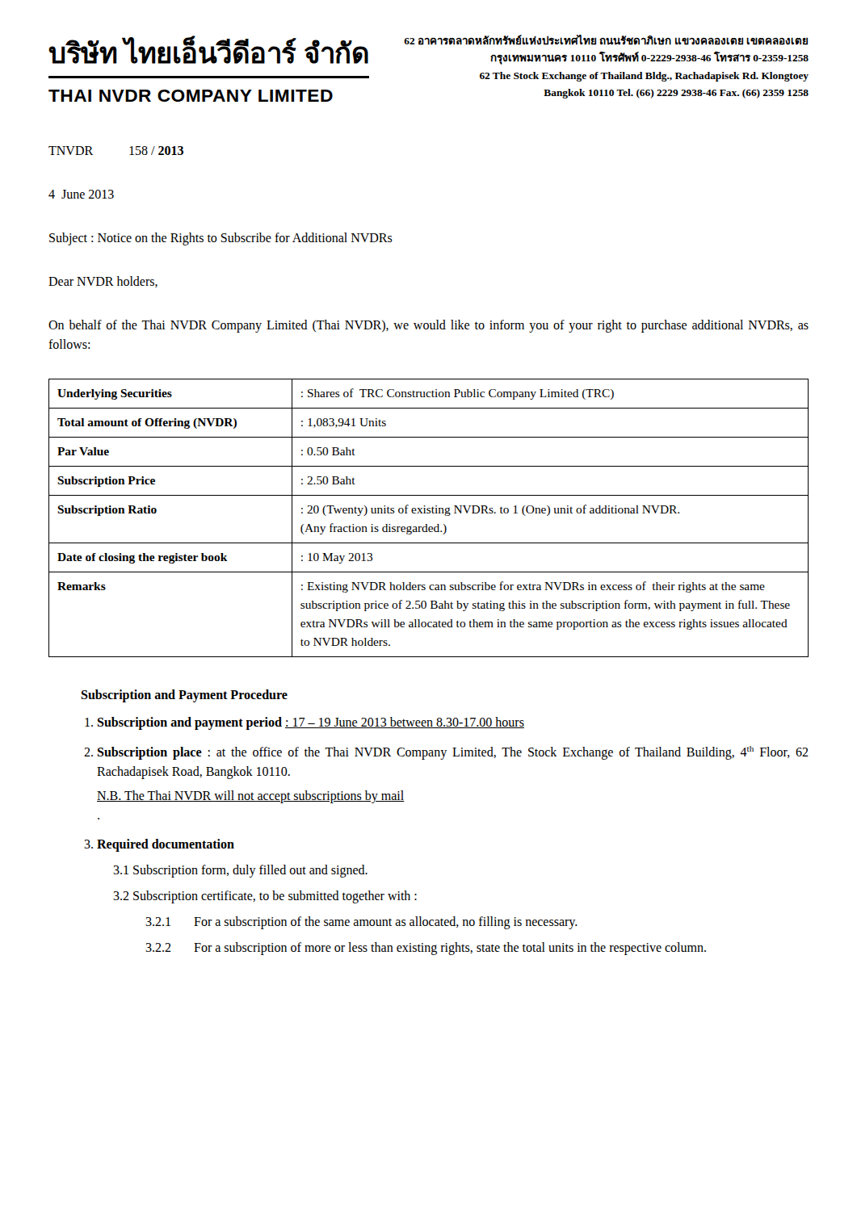บริษัท ไทยเอ็นวีดีอาร์ จำกัด
THAI NVDR COMPANY LIMITED
62 อาคารตลาดหลักทรัพย์แห่งประเทศไทย ถนนรัชดาภิเษก แขวงคลองเตย เขตคลองเตย
กรุงเทพมหานคร 10110 โทรศัพท์ 0-2229-2938-46 โทรสาร 0-2359-1258
62 The Stock Exchange of Thailand Bldg., Rachadapisek Rd. Klongtoey
Bangkok 10110 Tel. (66) 2229 2938-46 Fax. (66) 2359 1258
TNVDR 158 / 2013
4 June 2013
Subject : Notice on the Rights to Subscribe for Additional NVDRs
Dear NVDR holders,
On behalf of the Thai NVDR Company Limited (Thai NVDR), we would like to inform you of your right to purchase additional NVDRs, as follows:
| Underlying Securities | : Shares of TRC Construction Public Company Limited (TRC) |
| Total amount of Offering (NVDR) | : 1,083,941 Units |
| Par Value | : 0.50 Baht |
| Subscription Price | : 2.50 Baht |
| Subscription Ratio | : 20 (Twenty) units of existing NVDRs. to 1 (One) unit of additional NVDR. (Any fraction is disregarded.) |
| Date of closing the register book | : 10 May 2013 |
| Remarks | : Existing NVDR holders can subscribe for extra NVDRs in excess of their rights at the same subscription price of 2.50 Baht by stating this in the subscription form, with payment in full. These extra NVDRs will be allocated to them in the same proportion as the excess rights issues allocated to NVDR holders. |
Subscription and Payment Procedure
Subscription and payment period : 17 – 19 June 2013 between 8.30-17.00 hours
Subscription place : at the office of the Thai NVDR Company Limited, The Stock Exchange of Thailand Building, 4th Floor, 62 Rachadapisek Road, Bangkok 10110.
N.B. The Thai NVDR will not accept subscriptions by mail
.
Required documentation
3.1 Subscription form, duly filled out and signed.
3.2 Subscription certificate, to be submitted together with :
3.2.1 For a subscription of the same amount as allocated, no filling is necessary.
3.2.2 For a subscription of more or less than existing rights, state the total units in the respective column.